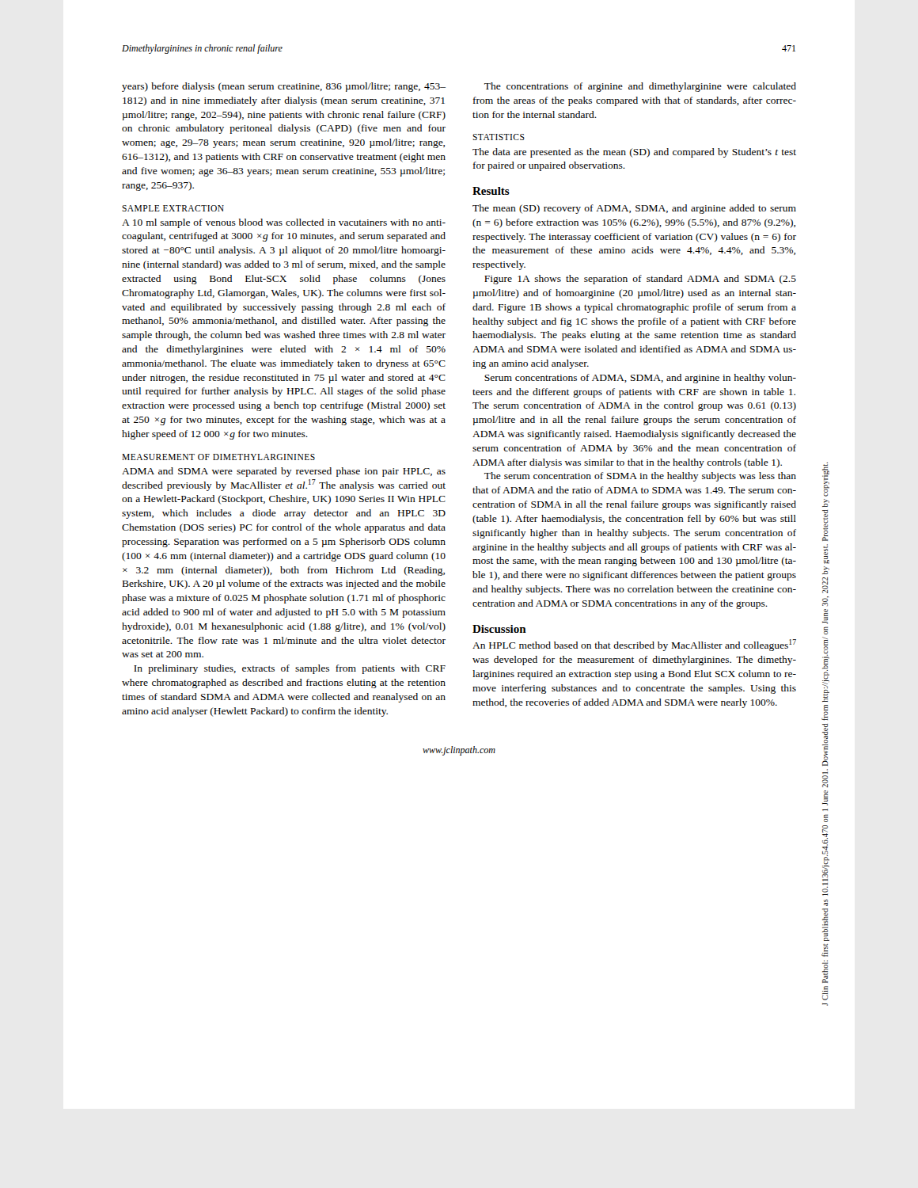Dimethylarginines in chronic renal failure 471
J Clin Pathol: first published as 10.1136/jcp.54.6.470 on 1 June 2001. Downloaded from http://jcp.bmj.com/ on June 30, 2022 by guest. Protected by copyright.
years) before dialysis (mean serum creatinine, 836 µmol/litre; range, 453–1812) and in nine immediately after dialysis (mean serum creatinine, 371 µmol/litre; range, 202–594), nine patients with chronic renal failure (CRF) on chronic ambulatory peritoneal dialysis (CAPD) (five men and four women; age, 29–78 years; mean serum creatinine, 920 µmol/litre; range, 616–1312), and 13 patients with CRF on conservative treatment (eight men and five women; age 36–83 years; mean serum creatinine, 553 µmol/litre; range, 256–937).
Sample extraction
A 10 ml sample of venous blood was collected in vacutainers with no anticoagulant, centrifuged at 3000 ×g for 10 minutes, and serum separated and stored at −80°C until analysis. A 3 µl aliquot of 20 mmol/litre homoarginine (internal standard) was added to 3 ml of serum, mixed, and the sample extracted using Bond Elut-SCX solid phase columns (Jones Chromatography Ltd, Glamorgan, Wales, UK). The columns were first solvated and equilibrated by successively passing through 2.8 ml each of methanol, 50% ammonia/methanol, and distilled water. After passing the sample through, the column bed was washed three times with 2.8 ml water and the dimethylarginines were eluted with 2 × 1.4 ml of 50% ammonia/methanol. The eluate was immediately taken to dryness at 65°C under nitrogen, the residue reconstituted in 75 µl water and stored at 4°C until required for further analysis by HPLC. All stages of the solid phase extraction were processed using a bench top centrifuge (Mistral 2000) set at 250 ×g for two minutes, except for the washing stage, which was at a higher speed of 12 000 ×g for two minutes.
Measurement of dimethylarginines
ADMA and SDMA were separated by reversed phase ion pair HPLC, as described previously by MacAllister et al.17 The analysis was carried out on a Hewlett-Packard (Stockport, Cheshire, UK) 1090 Series II Win HPLC system, which includes a diode array detector and an HPLC 3D Chemstation (DOS series) PC for control of the whole apparatus and data processing. Separation was performed on a 5 µm Spherisorb ODS column (100 × 4.6 mm (internal diameter)) and a cartridge ODS guard column (10 × 3.2 mm (internal diameter)), both from Hichrom Ltd (Reading, Berkshire, UK). A 20 µl volume of the extracts was injected and the mobile phase was a mixture of 0.025 M phosphate solution (1.71 ml of phosphoric acid added to 900 ml of water and adjusted to pH 5.0 with 5 M potassium hydroxide), 0.01 M hexanesulphonic acid (1.88 g/litre), and 1% (vol/vol) acetonitrile. The flow rate was 1 ml/minute and the ultra violet detector was set at 200 mm.
In preliminary studies, extracts of samples from patients with CRF where chromatographed as described and fractions eluting at the retention times of standard SDMA and ADMA were collected and reanalysed on an amino acid analyser (Hewlett Packard) to confirm the identity.
The concentrations of arginine and dimethylarginine were calculated from the areas of the peaks compared with that of standards, after correction for the internal standard.
Statistics
The data are presented as the mean (SD) and compared by Student’s t test for paired or unpaired observations.
Results
The mean (SD) recovery of ADMA, SDMA, and arginine added to serum (n = 6) before extraction was 105% (6.2%), 99% (5.5%), and 87% (9.2%), respectively. The interassay coefficient of variation (CV) values (n = 6) for the measurement of these amino acids were 4.4%, 4.4%, and 5.3%, respectively.
Figure 1A shows the separation of standard ADMA and SDMA (2.5 µmol/litre) and of homoarginine (20 µmol/litre) used as an internal standard. Figure 1B shows a typical chromatographic profile of serum from a healthy subject and fig 1C shows the profile of a patient with CRF before haemodialysis. The peaks eluting at the same retention time as standard ADMA and SDMA were isolated and identified as ADMA and SDMA using an amino acid analyser.
Serum concentrations of ADMA, SDMA, and arginine in healthy volunteers and the different groups of patients with CRF are shown in table 1. The serum concentration of ADMA in the control group was 0.61 (0.13) µmol/litre and in all the renal failure groups the serum concentration of ADMA was significantly raised. Haemodialysis significantly decreased the serum concentration of ADMA by 36% and the mean concentration of ADMA after dialysis was similar to that in the healthy controls (table 1).
The serum concentration of SDMA in the healthy subjects was less than that of ADMA and the ratio of ADMA to SDMA was 1.49. The serum concentration of SDMA in all the renal failure groups was significantly raised (table 1). After haemodialysis, the concentration fell by 60% but was still significantly higher than in healthy subjects. The serum concentration of arginine in the healthy subjects and all groups of patients with CRF was almost the same, with the mean ranging between 100 and 130 µmol/litre (table 1), and there were no significant differences between the patient groups and healthy subjects. There was no correlation between the creatinine concentration and ADMA or SDMA concentrations in any of the groups.
Discussion
An HPLC method based on that described by MacAllister and colleagues17 was developed for the measurement of dimethylarginines. The dimethylarginines required an extraction step using a Bond Elut SCX column to remove interfering substances and to concentrate the samples. Using this method, the recoveries of added ADMA and SDMA were nearly 100%.
www.jclinpath.com